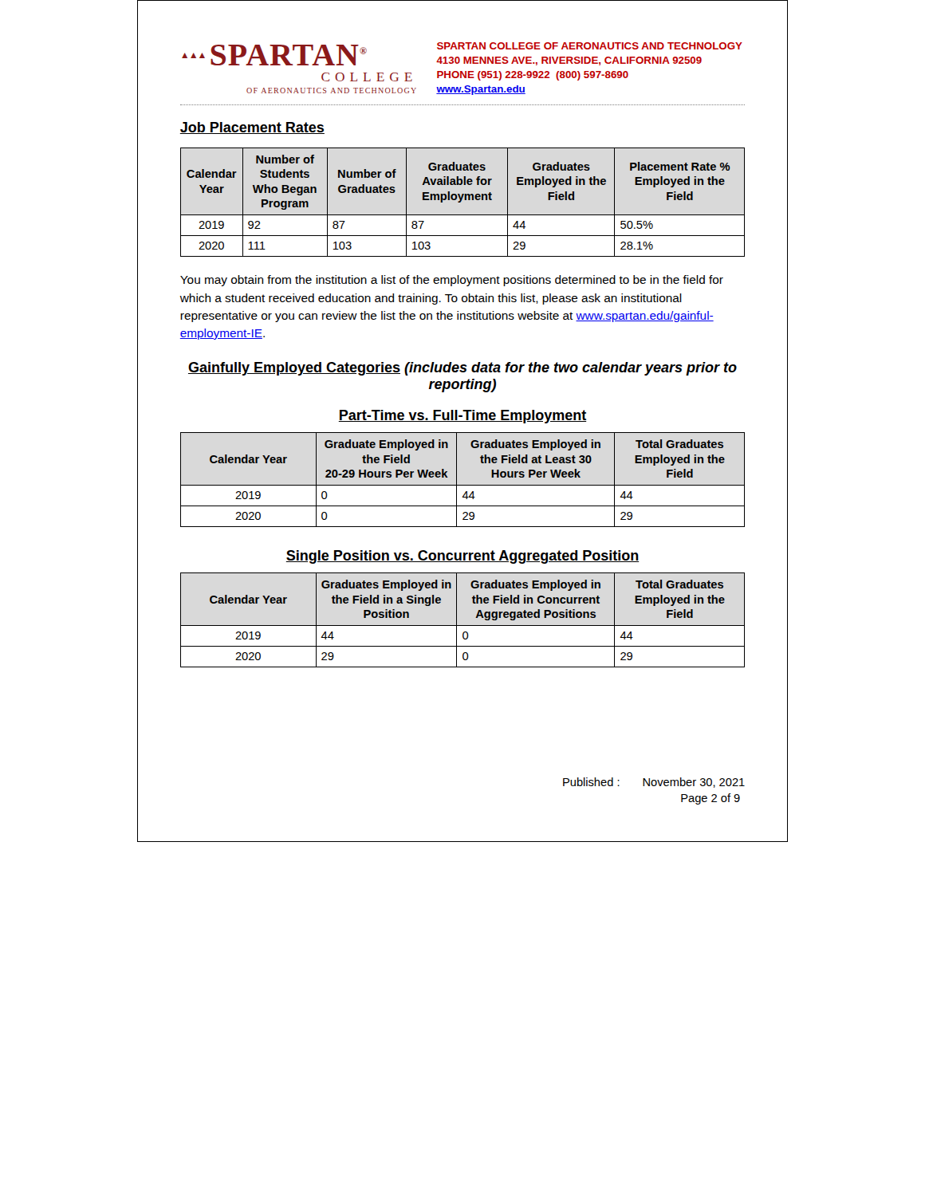▲▲▲
SPARTAN®
COLLEGE
OF AERONAUTICS AND TECHNOLOGY
SPARTAN COLLEGE OF AERONAUTICS AND TECHNOLOGY
4130 MENNES AVE., RIVERSIDE, CALIFORNIA 92509
PHONE (951) 228-9922 (800) 597-8690
www.Spartan.edu
Job Placement Rates
| Calendar Year | Number of Students Who Began Program | Number of Graduates | Graduates Available for Employment | Graduates Employed in the Field | Placement Rate % Employed in the Field |
| --- | --- | --- | --- | --- | --- |
| 2019 | 92 | 87 | 87 | 44 | 50.5% |
| 2020 | 111 | 103 | 103 | 29 | 28.1% |
You may obtain from the institution a list of the employment positions determined to be in the field for which a student received education and training. To obtain this list, please ask an institutional representative or you can review the list the on the institutions website at www.spartan.edu/gainful-employment-IE.
Gainfully Employed Categories (includes data for the two calendar years prior to reporting)
Part-Time vs. Full-Time Employment
| Calendar Year | Graduate Employed in the Field 20-29 Hours Per Week | Graduates Employed in the Field at Least 30 Hours Per Week | Total Graduates Employed in the Field |
| --- | --- | --- | --- |
| 2019 | 0 | 44 | 44 |
| 2020 | 0 | 29 | 29 |
Single Position vs. Concurrent Aggregated Position
| Calendar Year | Graduates Employed in the Field in a Single Position | Graduates Employed in the Field in Concurrent Aggregated Positions | Total Graduates Employed in the Field |
| --- | --- | --- | --- |
| 2019 | 44 | 0 | 44 |
| 2020 | 29 | 0 | 29 |
Published : November 30, 2021
Page 2 of 9